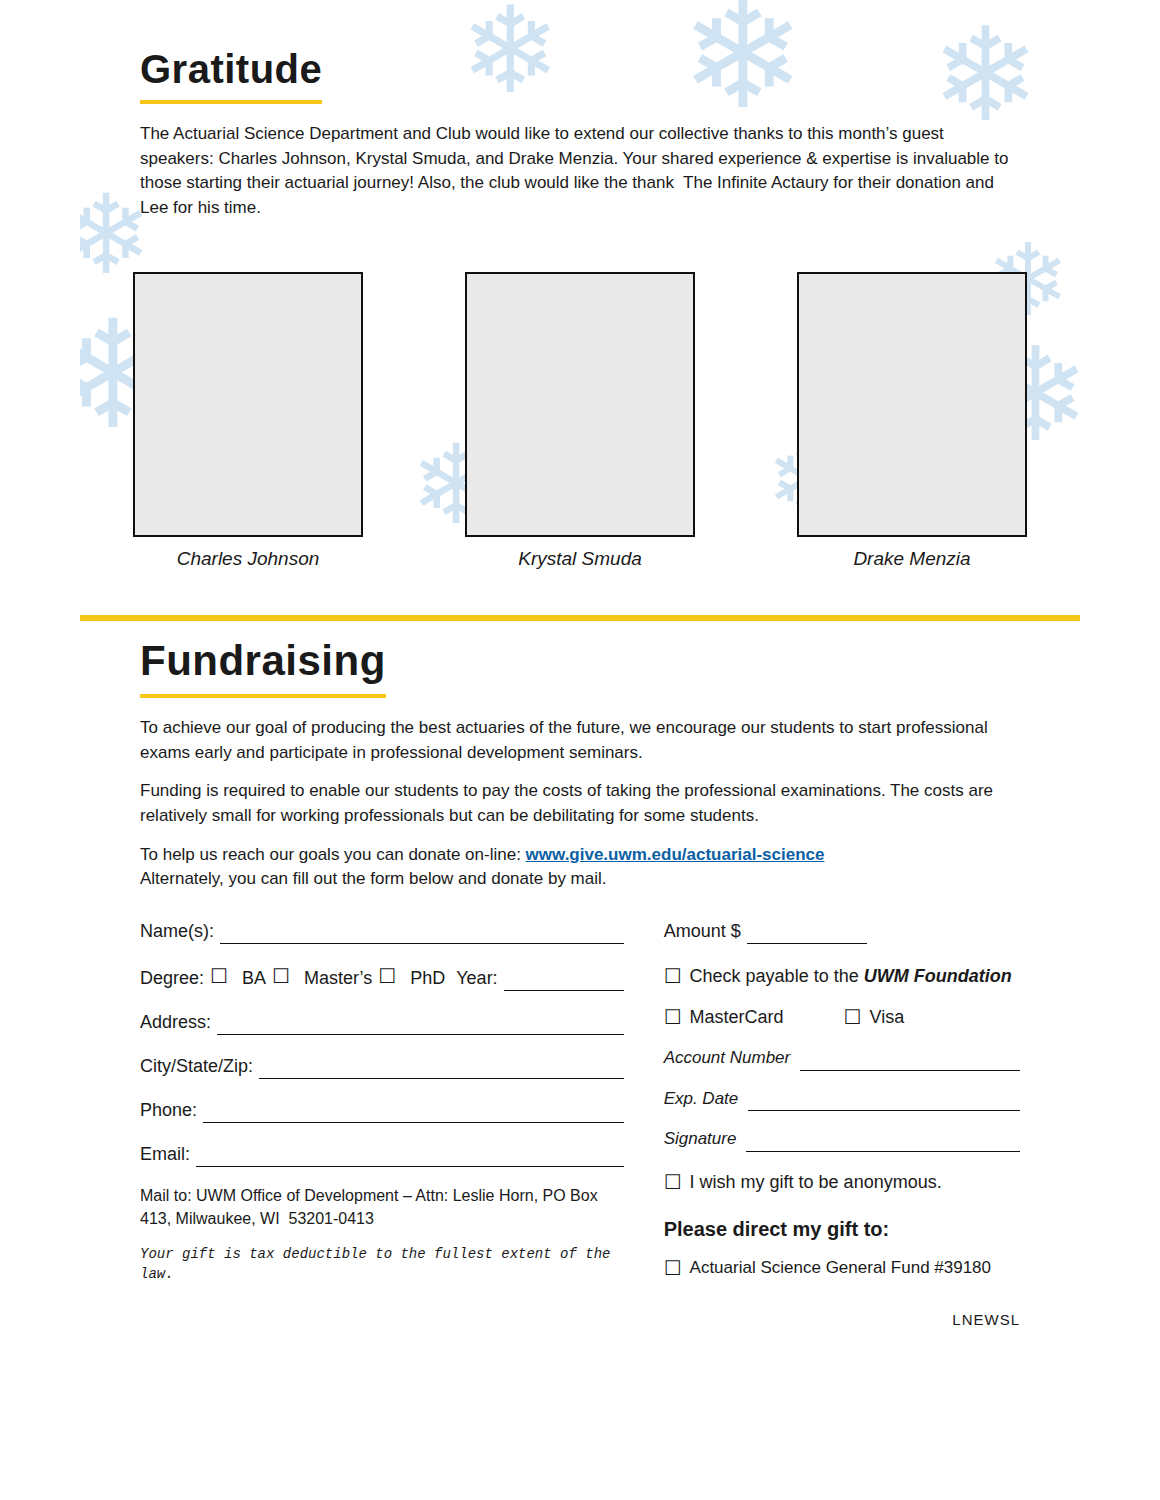❄
❄
❄
❄
❄
❄
❄
❄
❄
Gratitude
The Actuarial Science Department and Club would like to extend our collective thanks to this month’s guest speakers: Charles Johnson, Krystal Smuda, and Drake Menzia. Your shared experience & expertise is invaluable to those starting their actuarial journey! Also, the club would like the thank The Infinite Actaury for their donation and Lee for his time.
Charles Johnson
Krystal Smuda
Drake Menzia
Fundraising
To achieve our goal of producing the best actuaries of the future, we encourage our students to start professional exams early and participate in professional development seminars.
Funding is required to enable our students to pay the costs of taking the professional examinations. The costs are relatively small for working professionals but can be debilitating for some students.
To help us reach our goals you can donate on-line: www.give.uwm.edu/actuarial-science
Alternately, you can fill out the form below and donate by mail.
Name(s):
Degree: ☐BA ☐Master’s ☐PhD Year:
Address:
City/State/Zip:
Phone:
Email:
Mail to: UWM Office of Development – Attn: Leslie Horn, PO Box 413, Milwaukee, WI 53201-0413
Your gift is tax deductible to the fullest extent of the law.
Amount $
☐ Check payable to the UWM Foundation
☐MasterCard
☐Visa
Account Number
Exp. Date
Signature
☐ I wish my gift to be anonymous.
Please direct my gift to:
☐ Actuarial Science General Fund #39180
LNEWSL